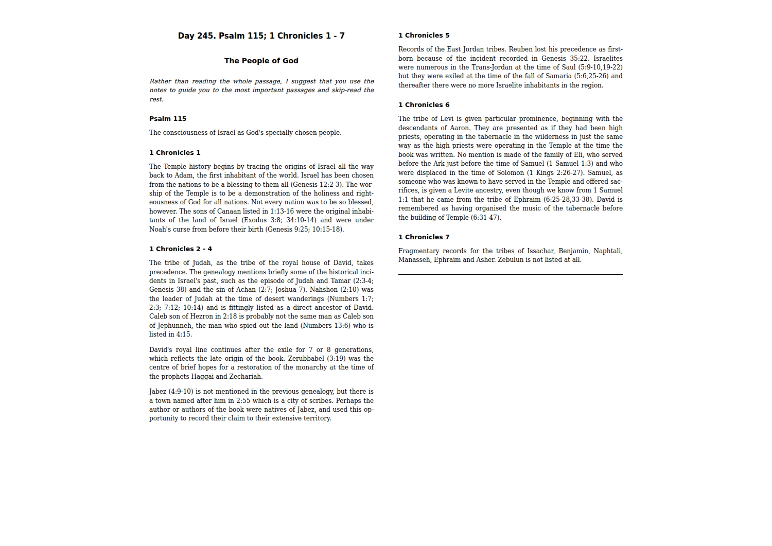Day 245. Psalm 115; 1 Chronicles 1 - 7
The People of God
Rather than reading the whole passage, I suggest that you use the notes to guide you to the most important passages and skip-read the rest.
Psalm 115
The consciousness of Israel as God's specially chosen people.
1 Chronicles 1
The Temple history begins by tracing the origins of Israel all the way back to Adam, the first inhabitant of the world. Israel has been chosen from the nations to be a blessing to them all (Genesis 12:2-3). The worship of the Temple is to be a demonstration of the holiness and righteousness of God for all nations. Not every nation was to be so blessed, however. The sons of Canaan listed in 1:13-16 were the original inhabitants of the land of Israel (Exodus 3:8; 34:10-14) and were under Noah's curse from before their birth (Genesis 9:25; 10:15-18).
1 Chronicles 2 - 4
The tribe of Judah, as the tribe of the royal house of David, takes precedence. The genealogy mentions briefly some of the historical incidents in Israel's past, such as the episode of Judah and Tamar (2:3-4; Genesis 38) and the sin of Achan (2:7; Joshua 7). Nahshon (2:10) was the leader of Judah at the time of desert wanderings (Numbers 1:7; 2:3; 7:12; 10:14) and is fittingly listed as a direct ancestor of David. Caleb son of Hezron in 2:18 is probably not the same man as Caleb son of Jephunneh, the man who spied out the land (Numbers 13:6) who is listed in 4:15.
David's royal line continues after the exile for 7 or 8 generations, which reflects the late origin of the book. Zerubbabel (3:19) was the centre of brief hopes for a restoration of the monarchy at the time of the prophets Haggai and Zechariah.
Jabez (4:9-10) is not mentioned in the previous genealogy, but there is a town named after him in 2:55 which is a city of scribes. Perhaps the author or authors of the book were natives of Jabez, and used this opportunity to record their claim to their extensive territory.
1 Chronicles 5
Records of the East Jordan tribes. Reuben lost his precedence as first-born because of the incident recorded in Genesis 35:22. Israelites were numerous in the Trans-Jordan at the time of Saul (5:9-10,19-22) but they were exiled at the time of the fall of Samaria (5:6,25-26) and thereafter there were no more Israelite inhabitants in the region.
1 Chronicles 6
The tribe of Levi is given particular prominence, beginning with the descendants of Aaron. They are presented as if they had been high priests, operating in the tabernacle in the wilderness in just the same way as the high priests were operating in the Temple at the time the book was written. No mention is made of the family of Eli, who served before the Ark just before the time of Samuel (1 Samuel 1:3) and who were displaced in the time of Solomon (1 Kings 2:26-27). Samuel, as someone who was known to have served in the Temple and offered sacrifices, is given a Levite ancestry, even though we know from 1 Samuel 1:1 that he came from the tribe of Ephraim (6:25-28,33-38). David is remembered as having organised the music of the tabernacle before the building of Temple (6:31-47).
1 Chronicles 7
Fragmentary records for the tribes of Issachar, Benjamin, Naphtali, Manasseh, Ephraim and Asher. Zebulun is not listed at all.